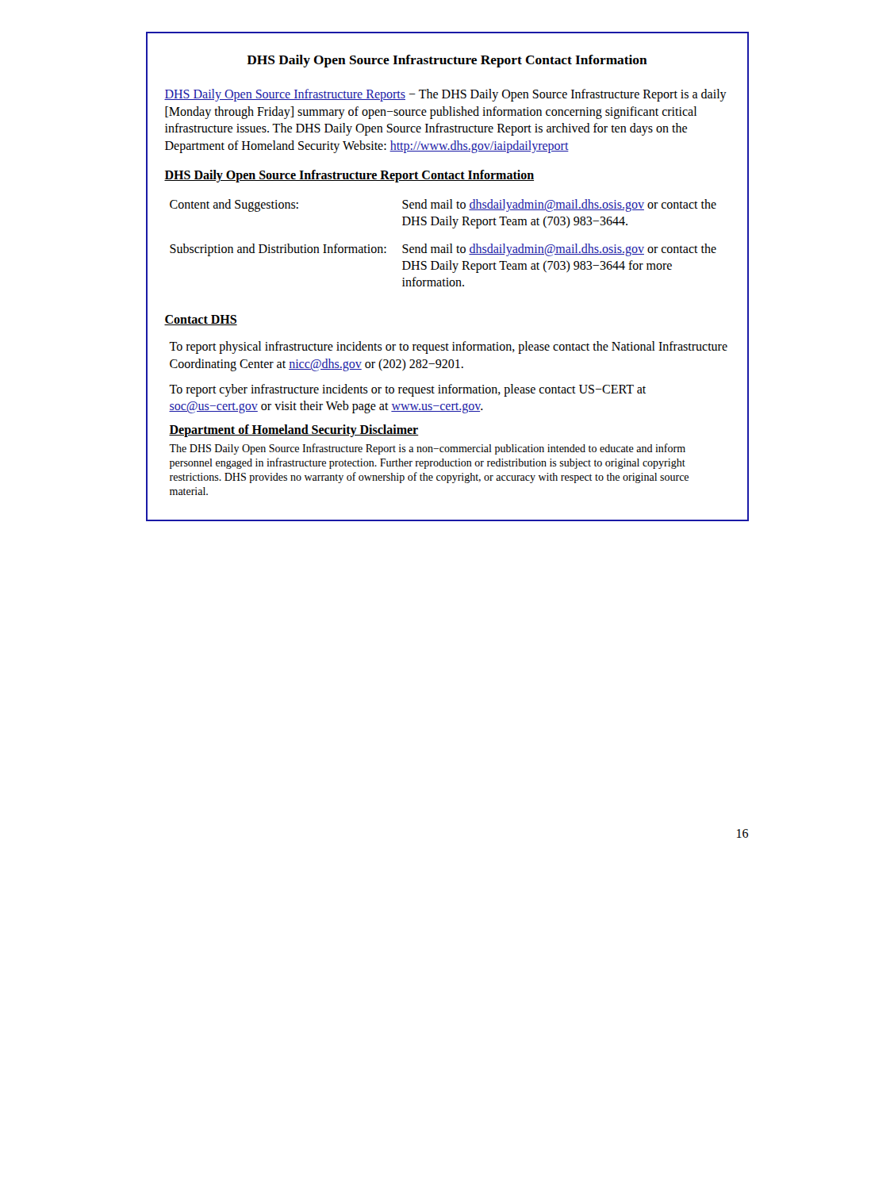DHS Daily Open Source Infrastructure Report Contact Information
DHS Daily Open Source Infrastructure Reports − The DHS Daily Open Source Infrastructure Report is a daily [Monday through Friday] summary of open−source published information concerning significant critical infrastructure issues. The DHS Daily Open Source Infrastructure Report is archived for ten days on the Department of Homeland Security Website: http://www.dhs.gov/iaipdailyreport
DHS Daily Open Source Infrastructure Report Contact Information
| Content and Suggestions: | Send mail to dhsdailyadmin@mail.dhs.osis.gov or contact the DHS Daily Report Team at (703) 983−3644. |
| Subscription and Distribution Information: | Send mail to dhsdailyadmin@mail.dhs.osis.gov or contact the DHS Daily Report Team at (703) 983−3644 for more information. |
Contact DHS
To report physical infrastructure incidents or to request information, please contact the National Infrastructure Coordinating Center at nicc@dhs.gov or (202) 282−9201.
To report cyber infrastructure incidents or to request information, please contact US−CERT at soc@us−cert.gov or visit their Web page at www.us−cert.gov.
Department of Homeland Security Disclaimer
The DHS Daily Open Source Infrastructure Report is a non−commercial publication intended to educate and inform personnel engaged in infrastructure protection. Further reproduction or redistribution is subject to original copyright restrictions. DHS provides no warranty of ownership of the copyright, or accuracy with respect to the original source material.
16